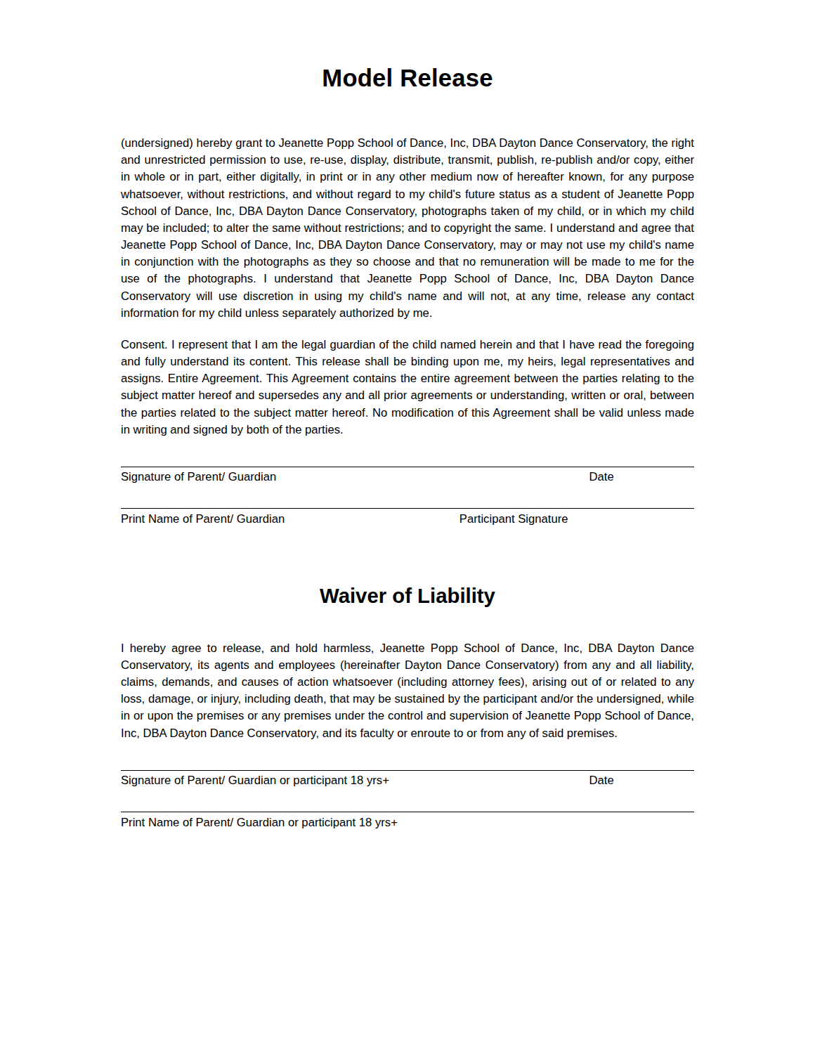Model Release
(undersigned) hereby grant to Jeanette Popp School of Dance, Inc, DBA Dayton Dance Conservatory, the right and unrestricted permission to use, re-use, display, distribute, transmit, publish, re-publish and/or copy, either in whole or in part, either digitally, in print or in any other medium now of hereafter known, for any purpose whatsoever, without restrictions, and without regard to my child's future status as a student of Jeanette Popp School of Dance, Inc, DBA Dayton Dance Conservatory, photographs taken of my child, or in which my child may be included; to alter the same without restrictions; and to copyright the same. I understand and agree that Jeanette Popp School of Dance, Inc, DBA Dayton Dance Conservatory, may or may not use my child's name in conjunction with the photographs as they so choose and that no remuneration will be made to me for the use of the photographs. I understand that Jeanette Popp School of Dance, Inc, DBA Dayton Dance Conservatory will use discretion in using my child's name and will not, at any time, release any contact information for my child unless separately authorized by me.
Consent. I represent that I am the legal guardian of the child named herein and that I have read the foregoing and fully understand its content. This release shall be binding upon me, my heirs, legal representatives and assigns. Entire Agreement. This Agreement contains the entire agreement between the parties relating to the subject matter hereof and supersedes any and all prior agreements or understanding, written or oral, between the parties related to the subject matter hereof. No modification of this Agreement shall be valid unless made in writing and signed by both of the parties.
Signature of Parent/ Guardian Date
Print Name of Parent/ Guardian Participant Signature
Waiver of Liability
I hereby agree to release, and hold harmless, Jeanette Popp School of Dance, Inc, DBA Dayton Dance Conservatory, its agents and employees (hereinafter Dayton Dance Conservatory) from any and all liability, claims, demands, and causes of action whatsoever (including attorney fees), arising out of or related to any loss, damage, or injury, including death, that may be sustained by the participant and/or the undersigned, while in or upon the premises or any premises under the control and supervision of Jeanette Popp School of Dance, Inc, DBA Dayton Dance Conservatory, and its faculty or enroute to or from any of said premises.
Signature of Parent/ Guardian or participant 18 yrs+ Date
Print Name of Parent/ Guardian or participant 18 yrs+